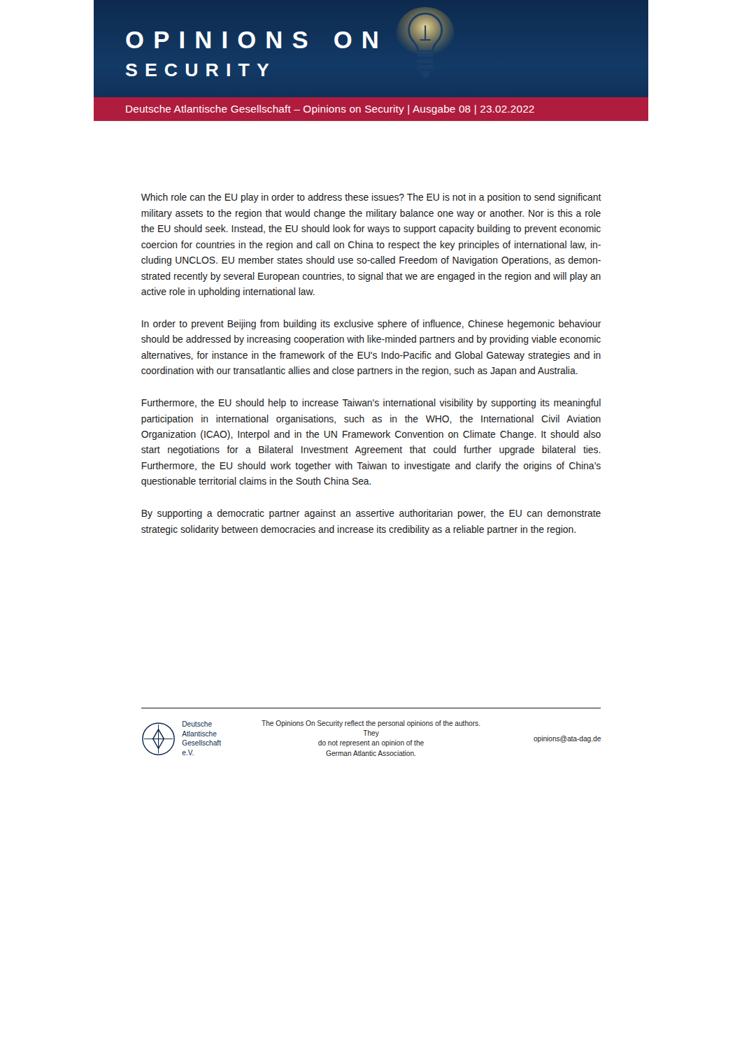Opinions on
Security
Deutsche Atlantische Gesellschaft – Opinions on Security | Ausgabe 08 | 23.02.2022
Which role can the EU play in order to address these issues? The EU is not in a position to send significant military assets to the region that would change the military balance one way or another. Nor is this a role the EU should seek. Instead, the EU should look for ways to support capacity building to prevent economic coercion for countries in the region and call on China to respect the key principles of international law, including UNCLOS. EU member states should use so-called Freedom of Navigation Operations, as demonstrated recently by several European countries, to signal that we are engaged in the region and will play an active role in upholding international law.
In order to prevent Beijing from building its exclusive sphere of influence, Chinese hegemonic behaviour should be addressed by increasing cooperation with like-minded partners and by providing viable economic alternatives, for instance in the framework of the EU's Indo-Pacific and Global Gateway strategies and in coordination with our transatlantic allies and close partners in the region, such as Japan and Australia.
Furthermore, the EU should help to increase Taiwan's international visibility by supporting its meaningful participation in international organisations, such as in the WHO, the International Civil Aviation Organization (ICAO), Interpol and in the UN Framework Convention on Climate Change. It should also start negotiations for a Bilateral Investment Agreement that could further upgrade bilateral ties. Furthermore, the EU should work together with Taiwan to investigate and clarify the origins of China’s questionable territorial claims in the South China Sea.
By supporting a democratic partner against an assertive authoritarian power, the EU can demonstrate strategic solidarity between democracies and increase its credibility as a reliable partner in the region.
Deutsche
Atlantische
Gesellschaft
e.V.
The Opinions On Security reflect the personal opinions of the authors. They
do not represent an opinion of the
German Atlantic Association.
opinions@ata-dag.de